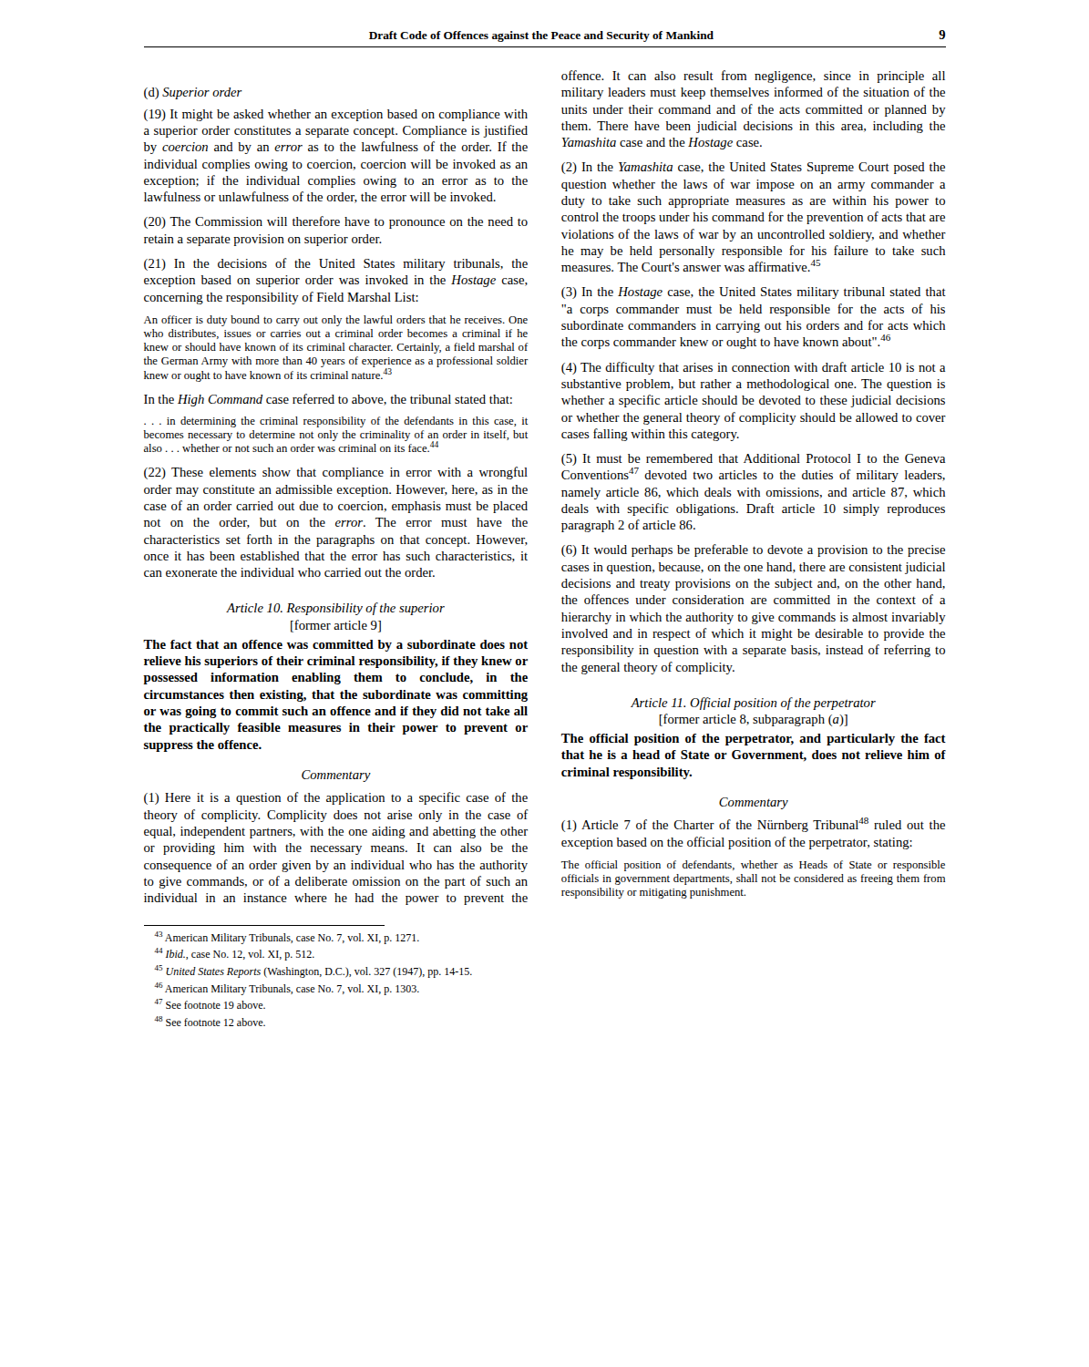Draft Code of Offences against the Peace and Security of Mankind
9
(d) Superior order
(19) It might be asked whether an exception based on compliance with a superior order constitutes a separate concept. Compliance is justified by coercion and by an error as to the lawfulness of the order. If the individual complies owing to coercion, coercion will be invoked as an exception; if the individual complies owing to an error as to the lawfulness or unlawfulness of the order, the error will be invoked.
(20) The Commission will therefore have to pronounce on the need to retain a separate provision on superior order.
(21) In the decisions of the United States military tribunals, the exception based on superior order was invoked in the Hostage case, concerning the responsibility of Field Marshal List:
An officer is duty bound to carry out only the lawful orders that he receives. One who distributes, issues or carries out a criminal order becomes a criminal if he knew or should have known of its criminal character. Certainly, a field marshal of the German Army with more than 40 years of experience as a professional soldier knew or ought to have known of its criminal nature.43
In the High Command case referred to above, the tribunal stated that:
. . . in determining the criminal responsibility of the defendants in this case, it becomes necessary to determine not only the criminality of an order in itself, but also . . . whether or not such an order was criminal on its face.44
(22) These elements show that compliance in error with a wrongful order may constitute an admissible exception. However, here, as in the case of an order carried out due to coercion, emphasis must be placed not on the order, but on the error. The error must have the characteristics set forth in the paragraphs on that concept. However, once it has been established that the error has such characteristics, it can exonerate the individual who carried out the order.
Article 10. Responsibility of the superior
[former article 9]
The fact that an offence was committed by a subordinate does not relieve his superiors of their criminal responsibility, if they knew or possessed information enabling them to conclude, in the circumstances then existing, that the subordinate was committing or was going to commit such an offence and if they did not take all the practically feasible measures in their power to prevent or suppress the offence.
Commentary
(1) Here it is a question of the application to a specific case of the theory of complicity. Complicity does not arise only in the case of equal, independent partners, with the one aiding and abetting the other or providing him with the necessary means. It can also be the consequence of an order given by an individual who has the authority to give commands, or of a deliberate omission on the part of such an individual in an instance where he had the power to prevent the offence. It can also result from negligence, since in principle all military leaders must keep themselves informed of the situation of the units under their command and of the acts committed or planned by them. There have been judicial decisions in this area, including the Yamashita case and the Hostage case.
(2) In the Yamashita case, the United States Supreme Court posed the question whether the laws of war impose on an army commander a duty to take such appropriate measures as are within his power to control the troops under his command for the prevention of acts that are violations of the laws of war by an uncontrolled soldiery, and whether he may be held personally responsible for his failure to take such measures. The Court's answer was affirmative.45
(3) In the Hostage case, the United States military tribunal stated that "a corps commander must be held responsible for the acts of his subordinate commanders in carrying out his orders and for acts which the corps commander knew or ought to have known about".46
(4) The difficulty that arises in connection with draft article 10 is not a substantive problem, but rather a methodological one. The question is whether a specific article should be devoted to these judicial decisions or whether the general theory of complicity should be allowed to cover cases falling within this category.
(5) It must be remembered that Additional Protocol I to the Geneva Conventions47 devoted two articles to the duties of military leaders, namely article 86, which deals with omissions, and article 87, which deals with specific obligations. Draft article 10 simply reproduces paragraph 2 of article 86.
(6) It would perhaps be preferable to devote a provision to the precise cases in question, because, on the one hand, there are consistent judicial decisions and treaty provisions on the subject and, on the other hand, the offences under consideration are committed in the context of a hierarchy in which the authority to give commands is almost invariably involved and in respect of which it might be desirable to provide the responsibility in question with a separate basis, instead of referring to the general theory of complicity.
Article 11. Official position of the perpetrator
[former article 8, subparagraph (a)]
The official position of the perpetrator, and particularly the fact that he is a head of State or Government, does not relieve him of criminal responsibility.
Commentary
(1) Article 7 of the Charter of the Nürnberg Tribunal48 ruled out the exception based on the official position of the perpetrator, stating:
The official position of defendants, whether as Heads of State or responsible officials in government departments, shall not be considered as freeing them from responsibility or mitigating punishment.
43 American Military Tribunals, case No. 7, vol. XI, p. 1271.
44 Ibid., case No. 12, vol. XI, p. 512.
45 United States Reports (Washington, D.C.), vol. 327 (1947), pp. 14-15.
46 American Military Tribunals, case No. 7, vol. XI, p. 1303.
47 See footnote 19 above.
48 See footnote 12 above.